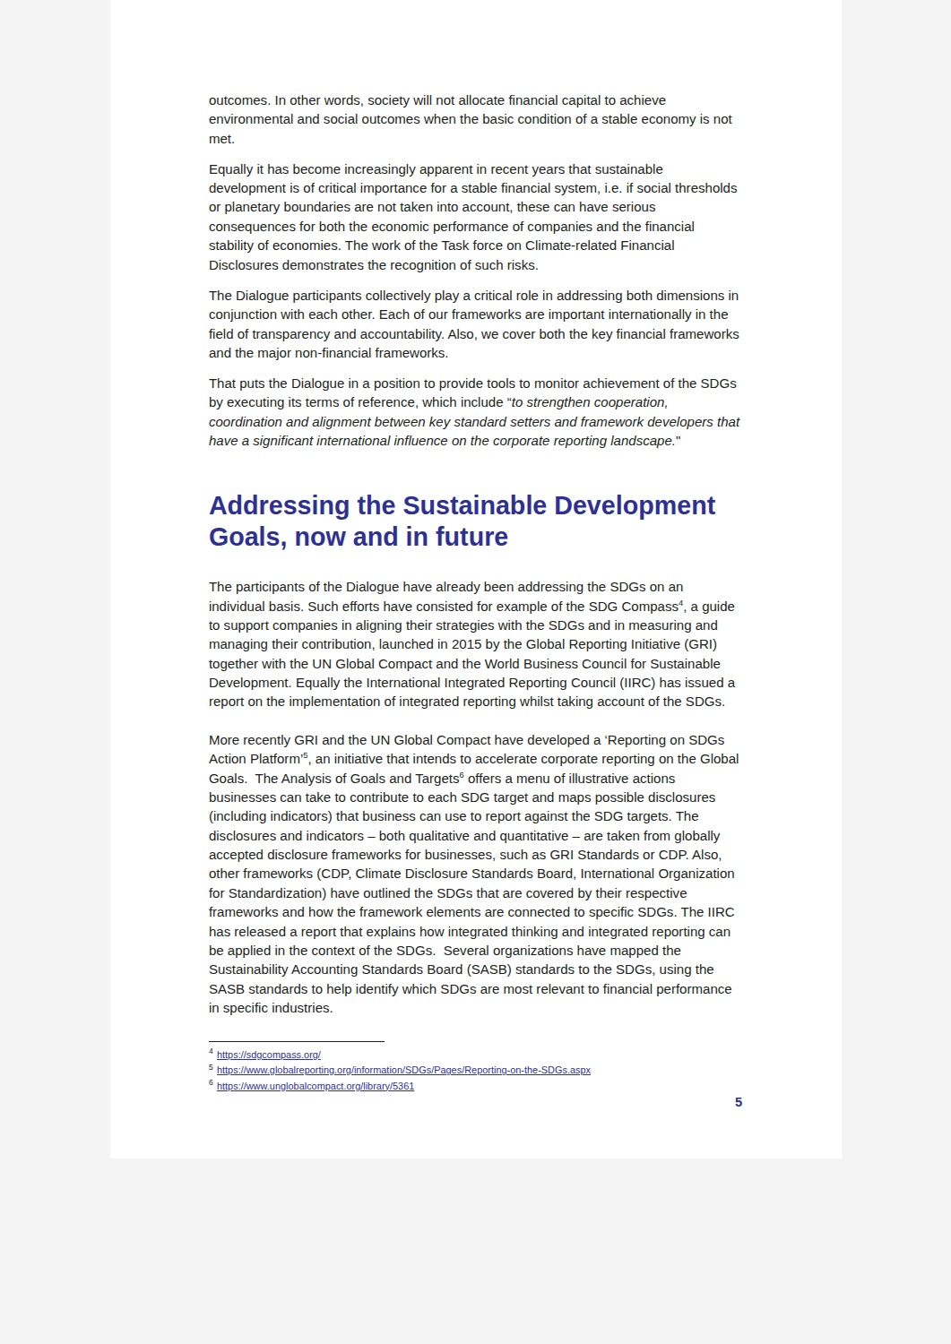outcomes. In other words, society will not allocate financial capital to achieve environmental and social outcomes when the basic condition of a stable economy is not met.
Equally it has become increasingly apparent in recent years that sustainable development is of critical importance for a stable financial system, i.e. if social thresholds or planetary boundaries are not taken into account, these can have serious consequences for both the economic performance of companies and the financial stability of economies. The work of the Task force on Climate-related Financial Disclosures demonstrates the recognition of such risks.
The Dialogue participants collectively play a critical role in addressing both dimensions in conjunction with each other. Each of our frameworks are important internationally in the field of transparency and accountability. Also, we cover both the key financial frameworks and the major non-financial frameworks.
That puts the Dialogue in a position to provide tools to monitor achievement of the SDGs by executing its terms of reference, which include “to strengthen cooperation, coordination and alignment between key standard setters and framework developers that have a significant international influence on the corporate reporting landscape."
Addressing the Sustainable Development Goals, now and in future
The participants of the Dialogue have already been addressing the SDGs on an individual basis. Such efforts have consisted for example of the SDG Compass4, a guide to support companies in aligning their strategies with the SDGs and in measuring and managing their contribution, launched in 2015 by the Global Reporting Initiative (GRI) together with the UN Global Compact and the World Business Council for Sustainable Development. Equally the International Integrated Reporting Council (IIRC) has issued a report on the implementation of integrated reporting whilst taking account of the SDGs.
More recently GRI and the UN Global Compact have developed a ‘Reporting on SDGs Action Platform’5, an initiative that intends to accelerate corporate reporting on the Global Goals. The Analysis of Goals and Targets6 offers a menu of illustrative actions businesses can take to contribute to each SDG target and maps possible disclosures (including indicators) that business can use to report against the SDG targets. The disclosures and indicators – both qualitative and quantitative – are taken from globally accepted disclosure frameworks for businesses, such as GRI Standards or CDP. Also, other frameworks (CDP, Climate Disclosure Standards Board, International Organization for Standardization) have outlined the SDGs that are covered by their respective frameworks and how the framework elements are connected to specific SDGs. The IIRC has released a report that explains how integrated thinking and integrated reporting can be applied in the context of the SDGs. Several organizations have mapped the Sustainability Accounting Standards Board (SASB) standards to the SDGs, using the SASB standards to help identify which SDGs are most relevant to financial performance in specific industries.
4 https://sdgcompass.org/
5 https://www.globalreporting.org/information/SDGs/Pages/Reporting-on-the-SDGs.aspx
6 https://www.unglobalcompact.org/library/5361
5